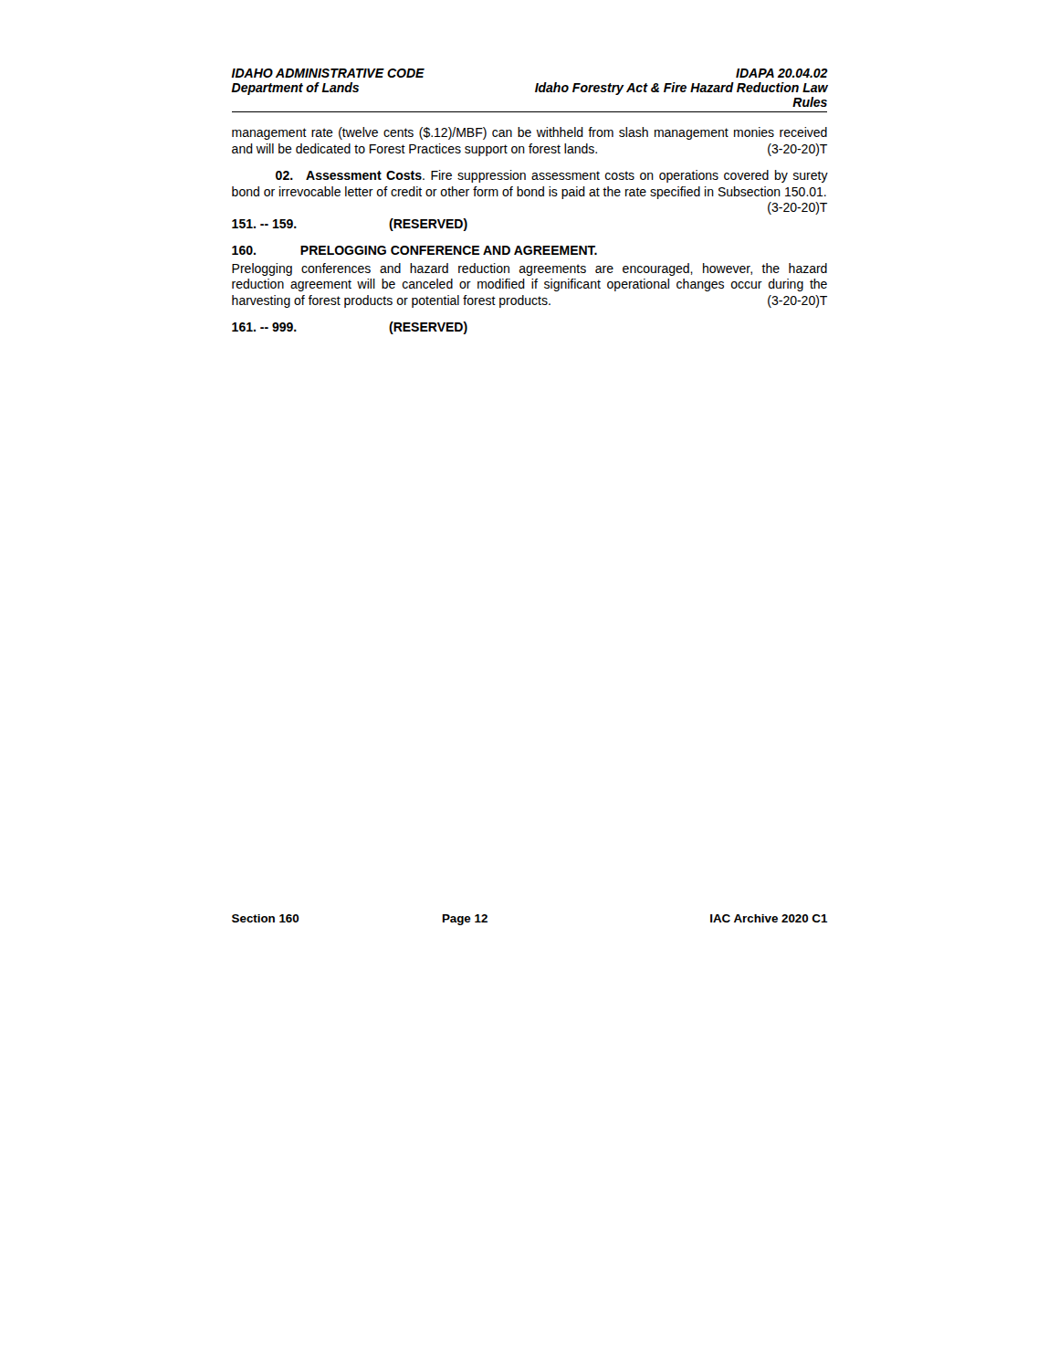| IDAHO ADMINISTRATIVE CODE | IDAPA 20.04.02 |
| Department of Lands | Idaho Forestry Act & Fire Hazard Reduction Law Rules |
management rate (twelve cents ($.12)/MBF) can be withheld from slash management monies received and will be dedicated to Forest Practices support on forest lands.(3-20-20)T
02. Assessment Costs. Fire suppression assessment costs on operations covered by surety bond or irrevocable letter of credit or other form of bond is paid at the rate specified in Subsection 150.01.(3-20-20)T
151. -- 159. (RESERVED)
160. PRELOGGING CONFERENCE AND AGREEMENT.
Prelogging conferences and hazard reduction agreements are encouraged, however, the hazard reduction agreement will be canceled or modified if significant operational changes occur during the harvesting of forest products or potential forest products.(3-20-20)T
161. -- 999. (RESERVED)
| Section 160 | Page 12 | IAC Archive 2020 C1 |